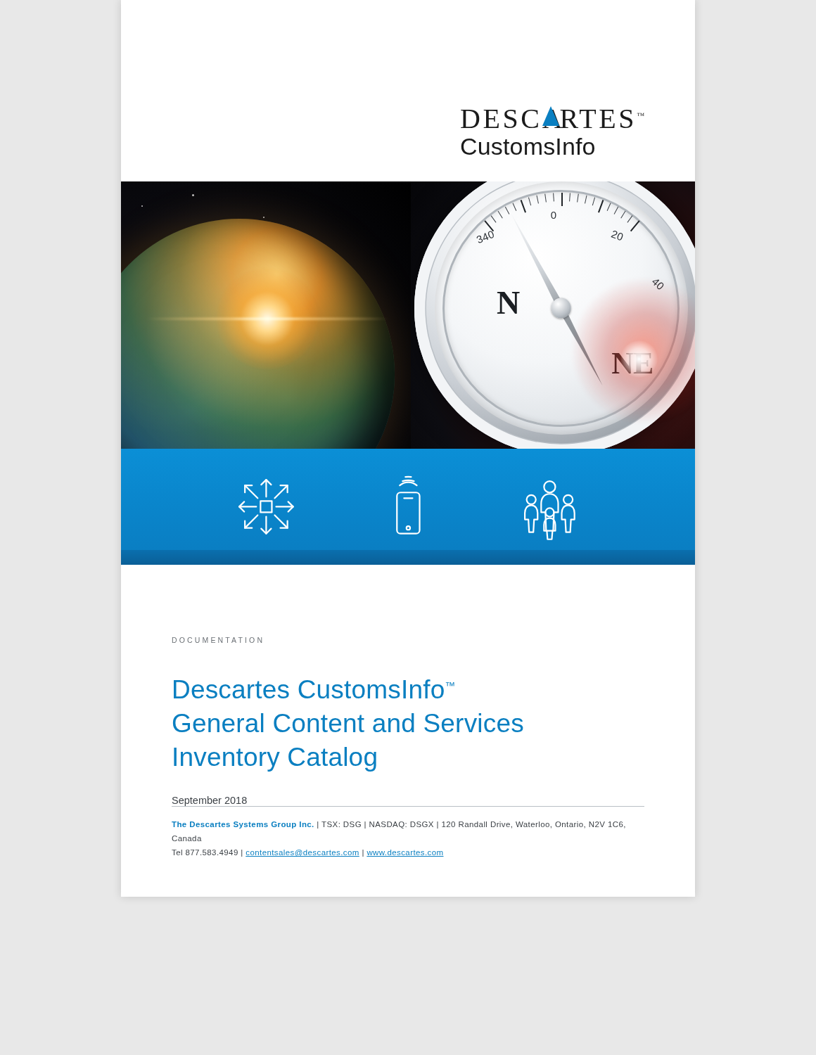DESCARTES™
CustomsInfo
340 0 20 40 N NE
Documentation
Descartes CustomsInfo™
General Content and Services
Inventory Catalog
September 2018
The Descartes Systems Group Inc. | TSX: DSG | NASDAQ: DSGX | 120 Randall Drive, Waterloo, Ontario, N2V 1C6, Canada
Tel 877.583.4949 | contentsales@descartes.com | www.descartes.com